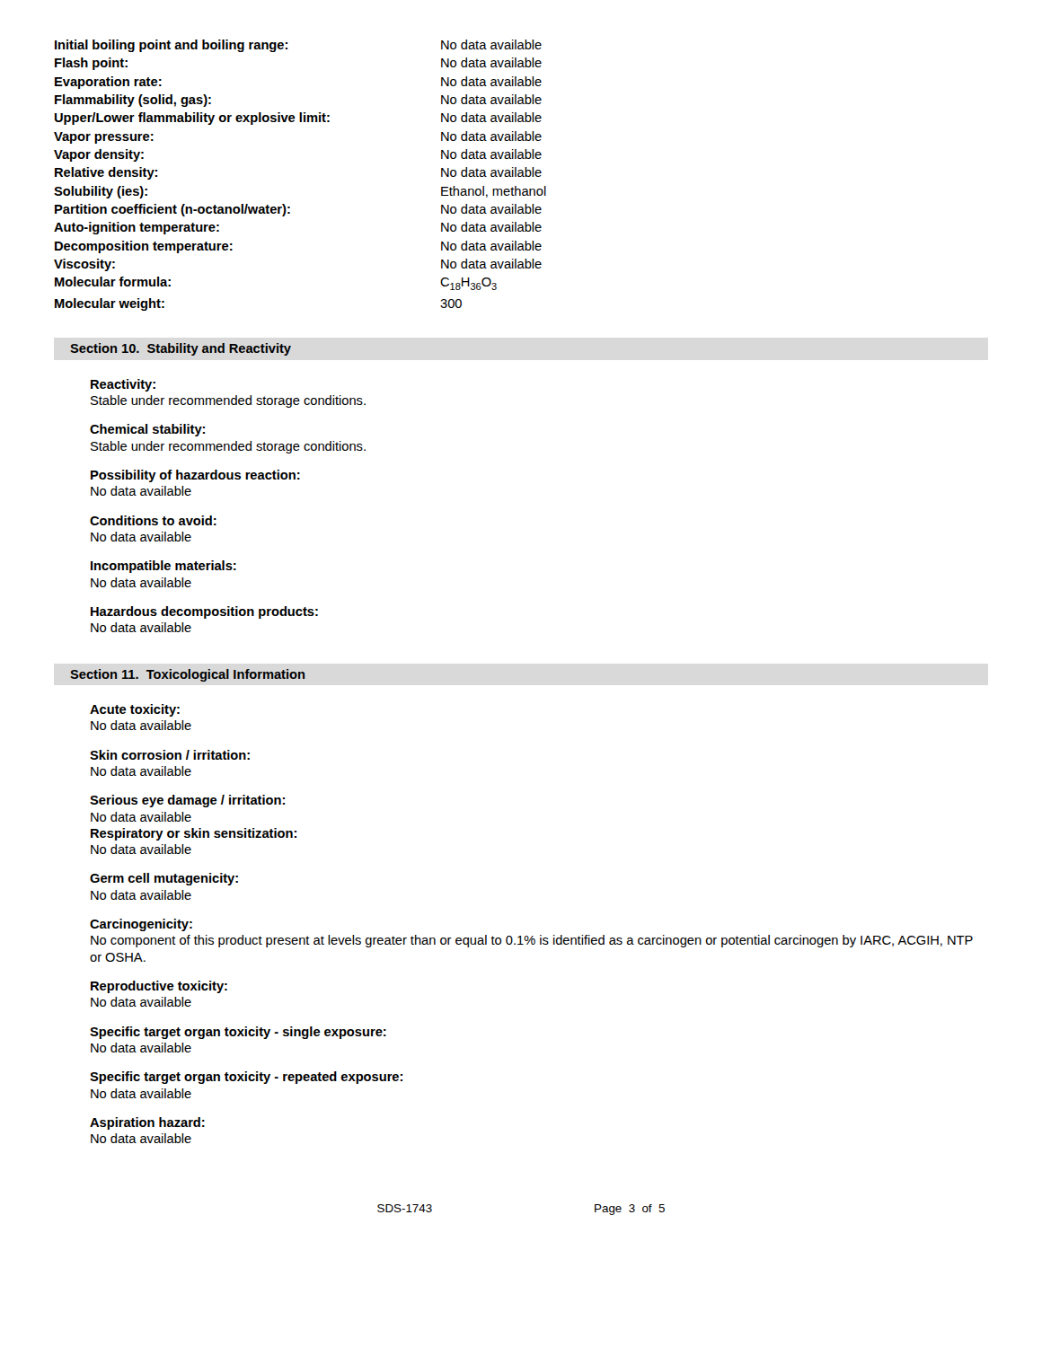| Initial boiling point and boiling range: | No data available |
| Flash point: | No data available |
| Evaporation rate: | No data available |
| Flammability (solid, gas): | No data available |
| Upper/Lower flammability or explosive limit: | No data available |
| Vapor pressure: | No data available |
| Vapor density: | No data available |
| Relative density: | No data available |
| Solubility (ies): | Ethanol, methanol |
| Partition coefficient (n-octanol/water): | No data available |
| Auto-ignition temperature: | No data available |
| Decomposition temperature: | No data available |
| Viscosity: | No data available |
| Molecular formula: | C 18 H 36 O 3 |
| Molecular weight: | 300 |
Section 10. Stability and Reactivity
Reactivity:
Stable under recommended storage conditions.
Chemical stability:
Stable under recommended storage conditions.
Possibility of hazardous reaction:
No data available
Conditions to avoid:
No data available
Incompatible materials:
No data available
Hazardous decomposition products:
No data available
Section 11. Toxicological Information
Acute toxicity:
No data available
Skin corrosion / irritation:
No data available
Serious eye damage / irritation:
No data available
Respiratory or skin sensitization:
No data available
Germ cell mutagenicity:
No data available
Carcinogenicity:
No component of this product present at levels greater than or equal to 0.1% is identified as a carcinogen or potential carcinogen by IARC, ACGIH, NTP or OSHA.
Reproductive toxicity:
No data available
Specific target organ toxicity - single exposure:
No data available
Specific target organ toxicity - repeated exposure:
No data available
Aspiration hazard:
No data available
SDS-1743 Page 3 of 5